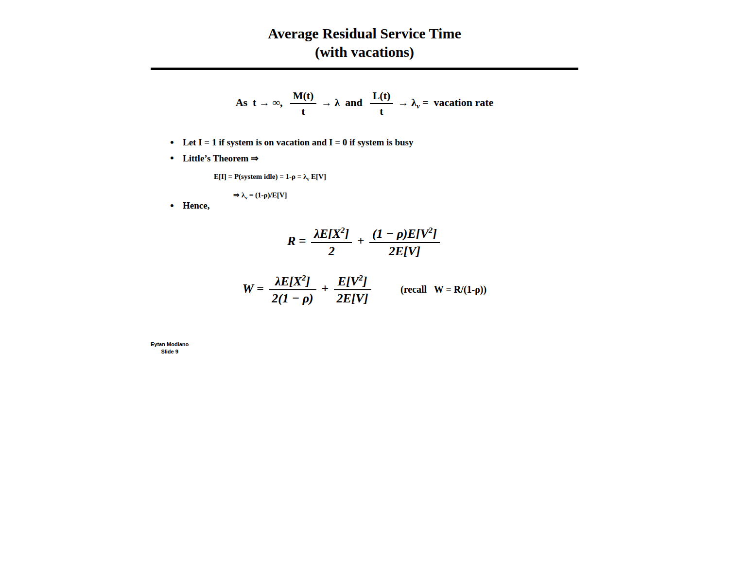Average Residual Service Time
(with vacations)
As t → ∞, M(t) t → λ and L(t) t → λv = vacation rate
Let I = 1 if system is on vacation and I = 0 if system is busy
Little’s Theorem ⇒
E[I] = P(system idle) = 1-ρ = λv E[V]
⇒ λv = (1-ρ)/E[V]
Hence,
R = λE[X2] 2 + (1 − ρ)E[V2] 2E[V]
W = λE[X2] 2(1 − ρ) + E[V2] 2E[V] (recall W = R/(1-ρ))
Eytan Modiano
Slide 9